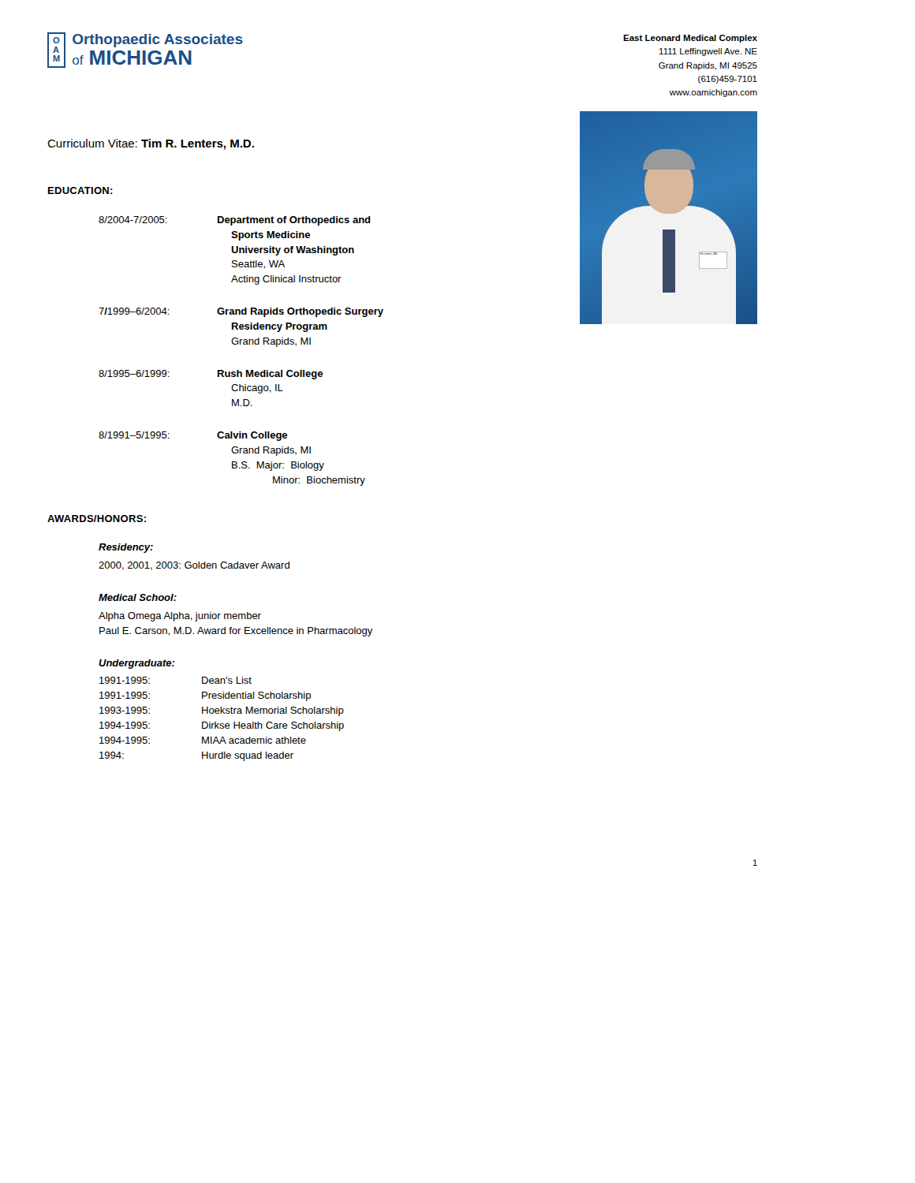O
A
M
Orthopaedic Associates
of MICHIGAN
East Leonard Medical Complex
1111 Leffingwell Ave. NE
Grand Rapids, MI 49525
(616)459-7101
www.oamichigan.com
Tim Lenters, MD
Curriculum Vitae: Tim R. Lenters, M.D.
EDUCATION:
8/2004-7/2005:
Department of Orthopedics and
Sports Medicine
University of Washington
Seattle, WA
Acting Clinical Instructor
7/1999–6/2004:
Grand Rapids Orthopedic Surgery
Residency Program
Grand Rapids, MI
8/1995–6/1999:
Rush Medical College
Chicago, IL
M.D.
8/1991–5/1995:
Calvin College
Grand Rapids, MI
B.S. Major: Biology
Minor: Biochemistry
AWARDS/HONORS:
Residency:
2000, 2001, 2003: Golden Cadaver Award
Medical School:
Alpha Omega Alpha, junior member
Paul E. Carson, M.D. Award for Excellence in Pharmacology
Undergraduate:
1991-1995: Dean's List
1991-1995: Presidential Scholarship
1993-1995: Hoekstra Memorial Scholarship
1994-1995: Dirkse Health Care Scholarship
1994-1995: MIAA academic athlete
1994: Hurdle squad leader
1